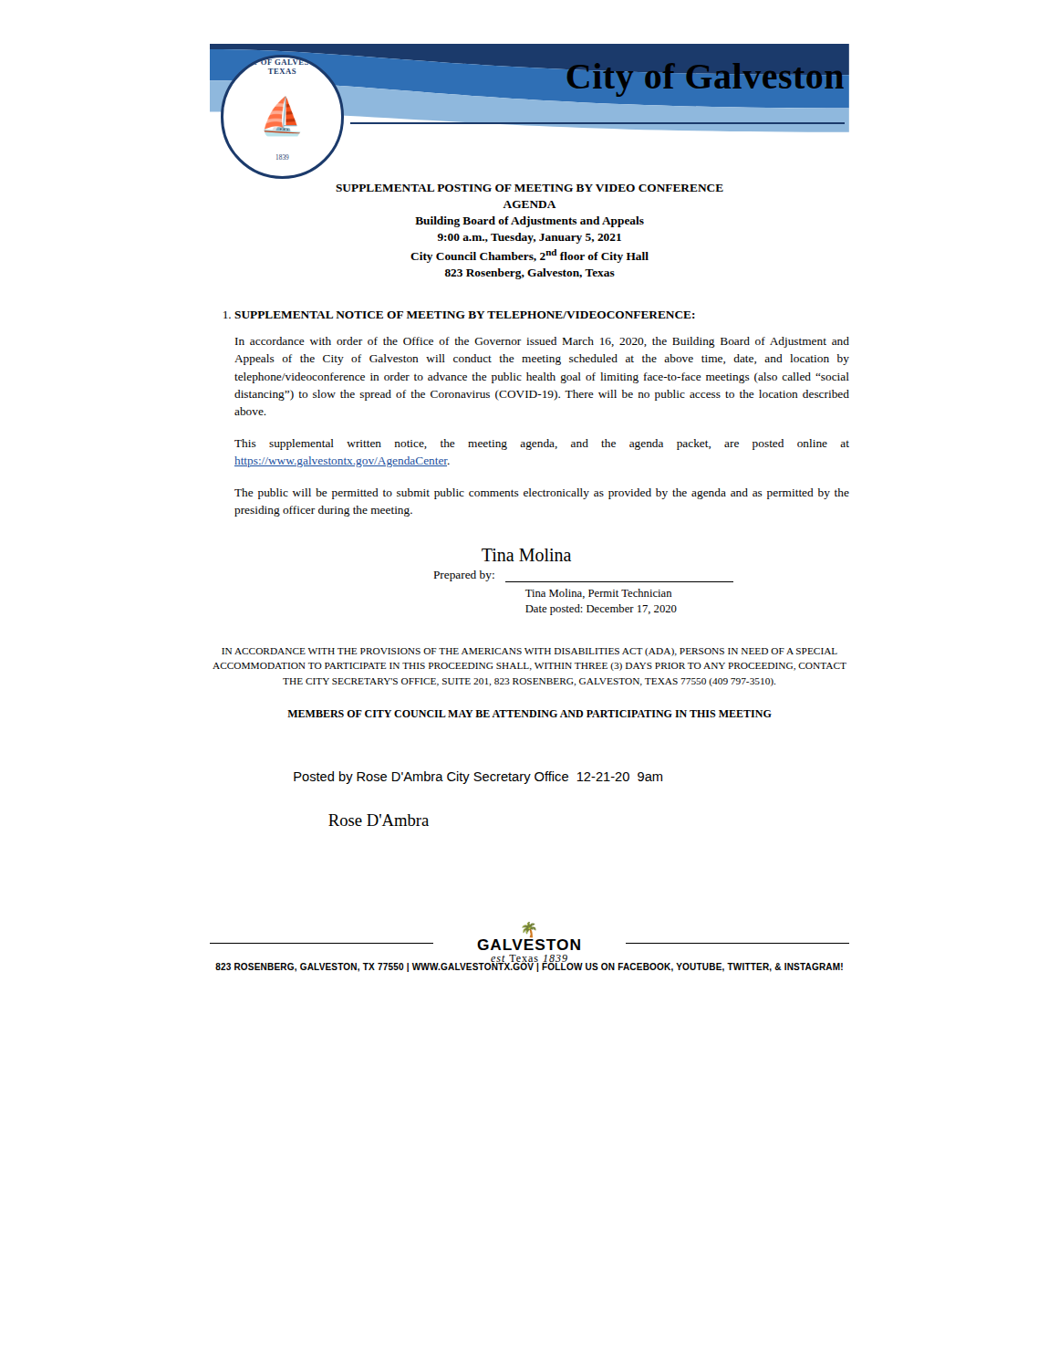CITY OF GALVESTON
TEXAS
⛵
1839
City of Galveston
SUPPLEMENTAL POSTING OF MEETING BY VIDEO CONFERENCE
AGENDA
Building Board of Adjustments and Appeals
9:00 a.m., Tuesday, January 5, 2021
City Council Chambers, 2nd floor of City Hall
823 Rosenberg, Galveston, Texas
Supplemental Notice of Meeting by Telephone/Videoconference:
In accordance with order of the Office of the Governor issued March 16, 2020, the Building Board of Adjustment and Appeals of the City of Galveston will conduct the meeting scheduled at the above time, date, and location by telephone/videoconference in order to advance the public health goal of limiting face-to-face meetings (also called “social distancing”) to slow the spread of the Coronavirus (COVID-19). There will be no public access to the location described above.
This supplemental written notice, the meeting agenda, and the agenda packet, are posted online at https://www.galvestontx.gov/AgendaCenter.
The public will be permitted to submit public comments electronically as provided by the agenda and as permitted by the presiding officer during the meeting.
Tina Molina
Prepared by:
Tina Molina, Permit Technician
Date posted: December 17, 2020
In accordance with the provisions of the Americans with Disabilities Act (ADA), persons in need of a special accommodation to participate in this proceeding shall, within three (3) days prior to any proceeding, contact the City Secretary's Office, Suite 201, 823 Rosenberg, Galveston, Texas 77550 (409 797-3510).
Members of City Council may be attending and participating in this meeting
Posted by Rose D'Ambra City Secretary Office 12-21-20 9am
Rose D'Ambra
🌴 GALVESTON
est Texas 1839
823 ROSENBERG, GALVESTON, TX 77550 | WWW.GALVESTONTX.GOV | FOLLOW US ON FACEBOOK, YOUTUBE, TWITTER, & INSTAGRAM!